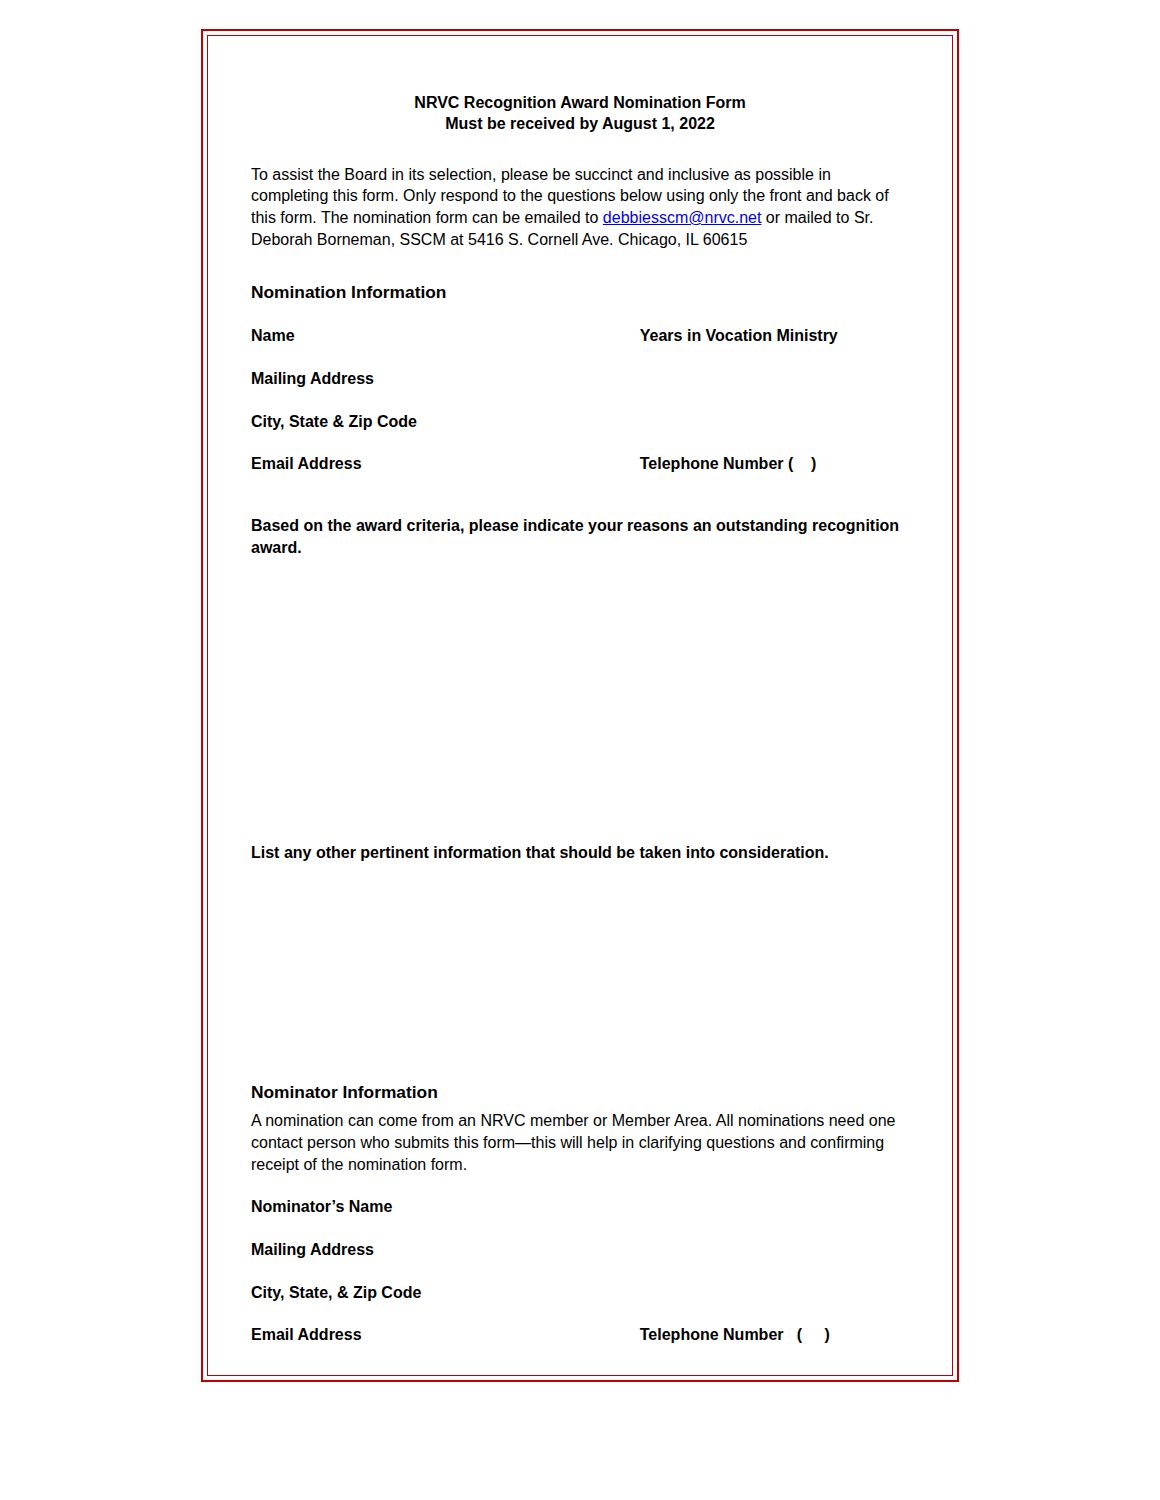NRVC Recognition Award Nomination Form Must be received by August 1, 2022
To assist the Board in its selection, please be succinct and inclusive as possible in completing this form. Only respond to the questions below using only the front and back of this form. The nomination form can be emailed to debbiesscm@nrvc.net or mailed to Sr. Deborah Borneman, SSCM at 5416 S. Cornell Ave. Chicago, IL 60615
Nomination Information
Name Years in Vocation Ministry
Mailing Address
City, State & Zip Code
Email Address Telephone Number ( )
Based on the award criteria, please indicate your reasons an outstanding recognition award.
List any other pertinent information that should be taken into consideration.
Nominator Information
A nomination can come from an NRVC member or Member Area. All nominations need one contact person who submits this form—this will help in clarifying questions and confirming receipt of the nomination form.
Nominator’s Name
Mailing Address
City, State, & Zip Code
Email Address Telephone Number ( )